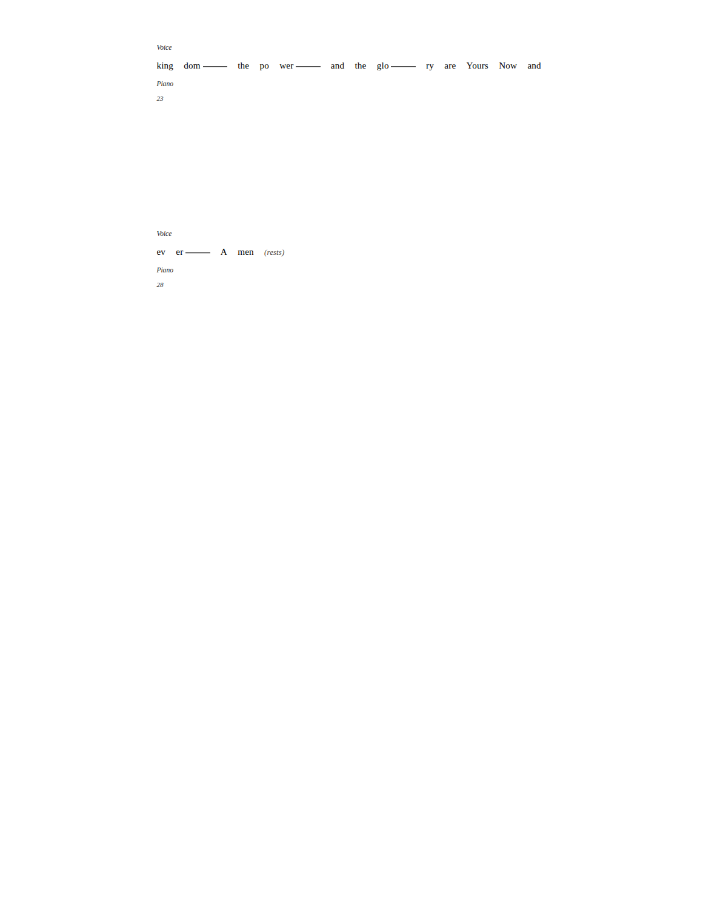Sheet music page: vocal line with piano accompaniment, key of E-flat major
Voice
king dom the po wer and the glo ry are Yours Now and for
Piano
23
Voice
ev er A men (rests)
Piano
28